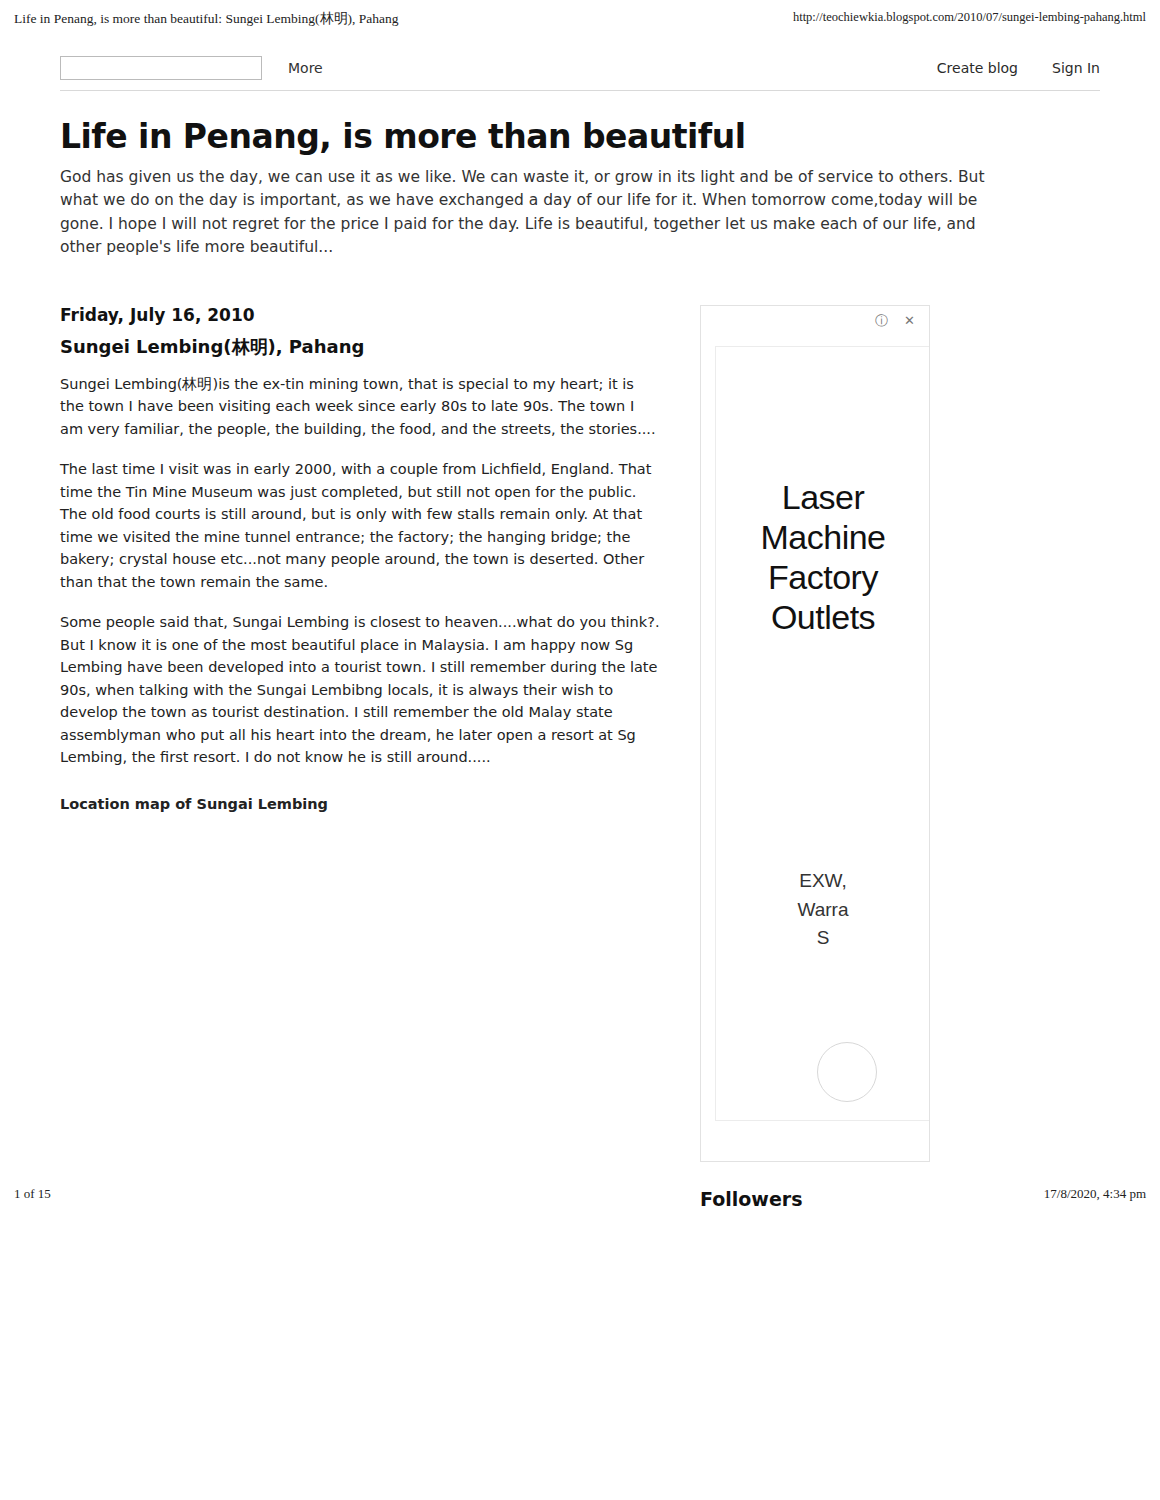Life in Penang, is more than beautiful: Sungei Lembing(林明), Pahang
http://teochiewkia.blogspot.com/2010/07/sungei-lembing-pahang.html
More
Create blog Sign In
Life in Penang, is more than beautiful
God has given us the day, we can use it as we like. We can waste it, or grow in its light and be of service to others. But what we do on the day is important, as we have exchanged a day of our life for it. When tomorrow come,today will be gone. I hope I will not regret for the price I paid for the day. Life is beautiful, together let us make each of our life, and other people's life more beautiful...
Friday, July 16, 2010
Sungei Lembing(林明), Pahang
Sungei Lembing(林明)is the ex-tin mining town, that is special to my heart; it is the town I have been visiting each week since early 80s to late 90s. The town I am very familiar, the people, the building, the food, and the streets, the stories....
The last time I visit was in early 2000, with a couple from Lichfield, England. That time the Tin Mine Museum was just completed, but still not open for the public. The old food courts is still around, but is only with few stalls remain only. At that time we visited the mine tunnel entrance; the factory; the hanging bridge; the bakery; crystal house etc...not many people around, the town is deserted. Other than that the town remain the same.
Some people said that, Sungai Lembing is closest to heaven....what do you think?. But I know it is one of the most beautiful place in Malaysia. I am happy now Sg Lembing have been developed into a tourist town. I still remember during the late 90s, when talking with the Sungai Lembibng locals, it is always their wish to develop the town as tourist destination. I still remember the old Malay state assemblyman who put all his heart into the dream, he later open a resort at Sg Lembing, the first resort. I do not know he is still around.....
Location map of Sungai Lembing
ⓘ ✕
Laser
Machine
Factory
Outlets
EXW,
Warra
S
Followers
1 of 15
17/8/2020, 4:34 pm